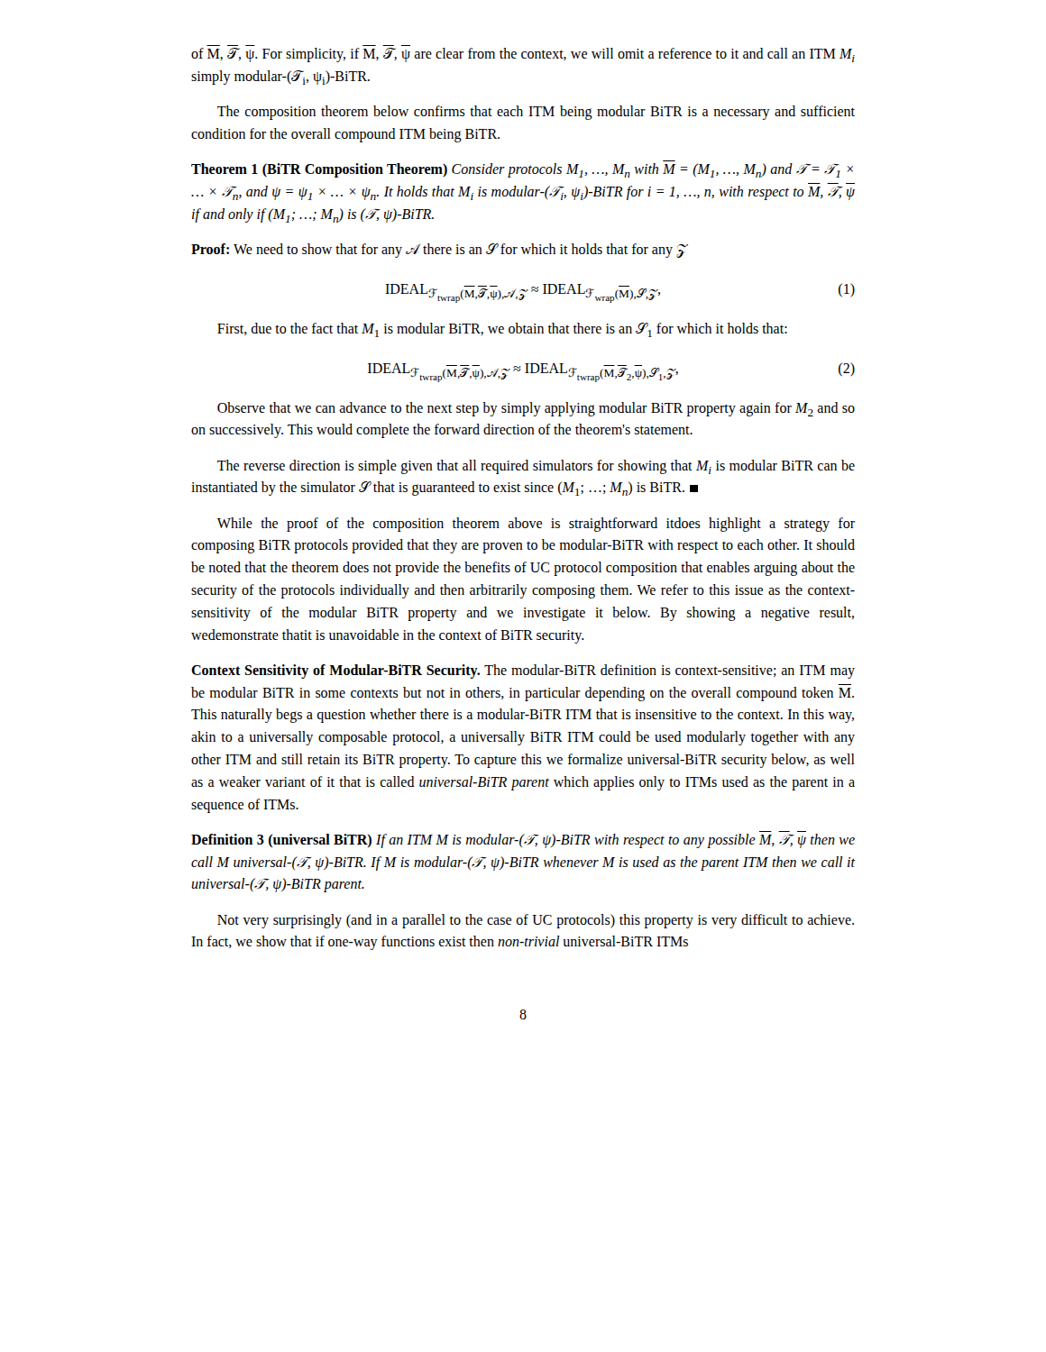of M, 𝒯, ψ. For simplicity, if M, 𝒯, ψ are clear from the context, we will omit a reference to it and call an ITM Mi simply modular-(𝒯i, ψi)-BiTR.
The composition theorem below confirms that each ITM being modular BiTR is a necessary and sufficient condition for the overall compound ITM being BiTR.
Theorem 1 (BiTR Composition Theorem) Consider protocols M1, …, Mn with M = (M1, …, Mn) and 𝒯 = 𝒯1 × … × 𝒯n, and ψ = ψ1 × … × ψn. It holds that Mi is modular-(𝒯i, ψi)-BiTR for i = 1, …, n, with respect to M, 𝒯, ψ if and only if (M1; …; Mn) is (𝒯, ψ)-BiTR.
Proof: We need to show that for any 𝒜 there is an 𝒮 for which it holds that for any 𝒵
IDEALℱtwrap(M,𝒯,ψ),𝒜,𝒵 ≈ IDEALℱwrap(M),𝒮,𝒵, (1)
First, due to the fact that M1 is modular BiTR, we obtain that there is an 𝒮1 for which it holds that:
IDEALℱtwrap(M,𝒯,ψ),𝒜,𝒵 ≈ IDEALℱtwrap(M,𝒯2,ψ),𝒮1,𝒵, (2)
Observe that we can advance to the next step by simply applying modular BiTR property again for M2 and so on successively. This would complete the forward direction of the theorem's statement.
The reverse direction is simple given that all required simulators for showing that Mi is modular BiTR can be instantiated by the simulator 𝒮 that is guaranteed to exist since (M1; …; Mn) is BiTR.
While the proof of the composition theorem above is straightforward itdoes highlight a strategy for composing BiTR protocols provided that they are proven to be modular-BiTR with respect to each other. It should be noted that the theorem does not provide the benefits of UC protocol composition that enables arguing about the security of the protocols individually and then arbitrarily composing them. We refer to this issue as the context-sensitivity of the modular BiTR property and we investigate it below. By showing a negative result, wedemonstrate thatit is unavoidable in the context of BiTR security.
Context Sensitivity of Modular-BiTR Security. The modular-BiTR definition is context-sensitive; an ITM may be modular BiTR in some contexts but not in others, in particular depending on the overall compound token M. This naturally begs a question whether there is a modular-BiTR ITM that is insensitive to the context. In this way, akin to a universally composable protocol, a universally BiTR ITM could be used modularly together with any other ITM and still retain its BiTR property. To capture this we formalize universal-BiTR security below, as well as a weaker variant of it that is called universal-BiTR parent which applies only to ITMs used as the parent in a sequence of ITMs.
Definition 3 (universal BiTR) If an ITM M is modular-(𝒯, ψ)-BiTR with respect to any possible M, 𝒯, ψ then we call M universal-(𝒯, ψ)-BiTR. If M is modular-(𝒯, ψ)-BiTR whenever M is used as the parent ITM then we call it universal-(𝒯, ψ)-BiTR parent.
Not very surprisingly (and in a parallel to the case of UC protocols) this property is very difficult to achieve. In fact, we show that if one-way functions exist then non-trivial universal-BiTR ITMs
8